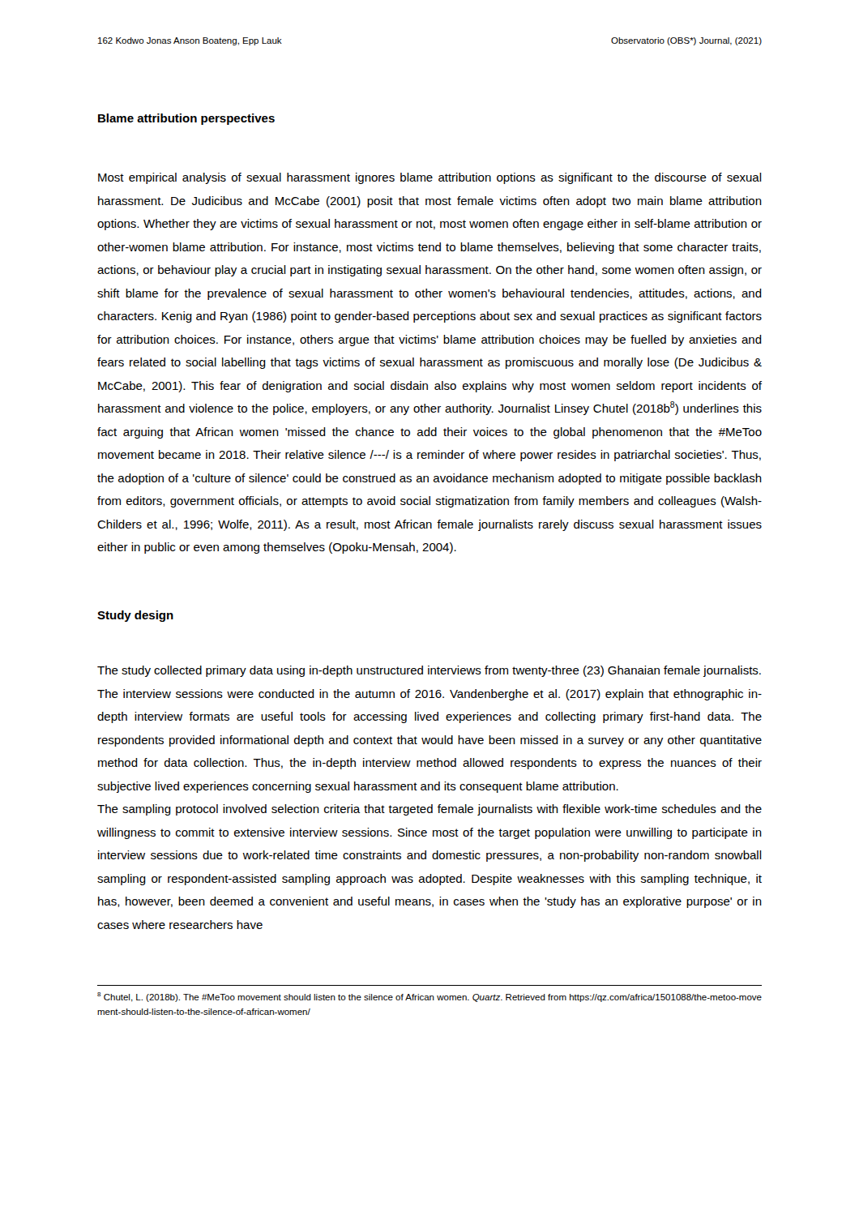162 Kodwo Jonas Anson Boateng, Epp Lauk Observatorio (OBS*) Journal, (2021)
Blame attribution perspectives
Most empirical analysis of sexual harassment ignores blame attribution options as significant to the discourse of sexual harassment. De Judicibus and McCabe (2001) posit that most female victims often adopt two main blame attribution options. Whether they are victims of sexual harassment or not, most women often engage either in self-blame attribution or other-women blame attribution. For instance, most victims tend to blame themselves, believing that some character traits, actions, or behaviour play a crucial part in instigating sexual harassment. On the other hand, some women often assign, or shift blame for the prevalence of sexual harassment to other women's behavioural tendencies, attitudes, actions, and characters. Kenig and Ryan (1986) point to gender-based perceptions about sex and sexual practices as significant factors for attribution choices. For instance, others argue that victims' blame attribution choices may be fuelled by anxieties and fears related to social labelling that tags victims of sexual harassment as promiscuous and morally lose (De Judicibus & McCabe, 2001). This fear of denigration and social disdain also explains why most women seldom report incidents of harassment and violence to the police, employers, or any other authority. Journalist Linsey Chutel (2018b8) underlines this fact arguing that African women 'missed the chance to add their voices to the global phenomenon that the #MeToo movement became in 2018. Their relative silence /---/ is a reminder of where power resides in patriarchal societies'. Thus, the adoption of a 'culture of silence' could be construed as an avoidance mechanism adopted to mitigate possible backlash from editors, government officials, or attempts to avoid social stigmatization from family members and colleagues (Walsh-Childers et al., 1996; Wolfe, 2011). As a result, most African female journalists rarely discuss sexual harassment issues either in public or even among themselves (Opoku-Mensah, 2004).
Study design
The study collected primary data using in-depth unstructured interviews from twenty-three (23) Ghanaian female journalists. The interview sessions were conducted in the autumn of 2016. Vandenberghe et al. (2017) explain that ethnographic in-depth interview formats are useful tools for accessing lived experiences and collecting primary first-hand data. The respondents provided informational depth and context that would have been missed in a survey or any other quantitative method for data collection. Thus, the in-depth interview method allowed respondents to express the nuances of their subjective lived experiences concerning sexual harassment and its consequent blame attribution.
The sampling protocol involved selection criteria that targeted female journalists with flexible work-time schedules and the willingness to commit to extensive interview sessions. Since most of the target population were unwilling to participate in interview sessions due to work-related time constraints and domestic pressures, a non-probability non-random snowball sampling or respondent-assisted sampling approach was adopted. Despite weaknesses with this sampling technique, it has, however, been deemed a convenient and useful means, in cases when the 'study has an explorative purpose' or in cases where researchers have
8 Chutel, L. (2018b). The #MeToo movement should listen to the silence of African women. Quartz. Retrieved from https://qz.com/africa/1501088/the-metoo-movement-should-listen-to-the-silence-of-african-women/